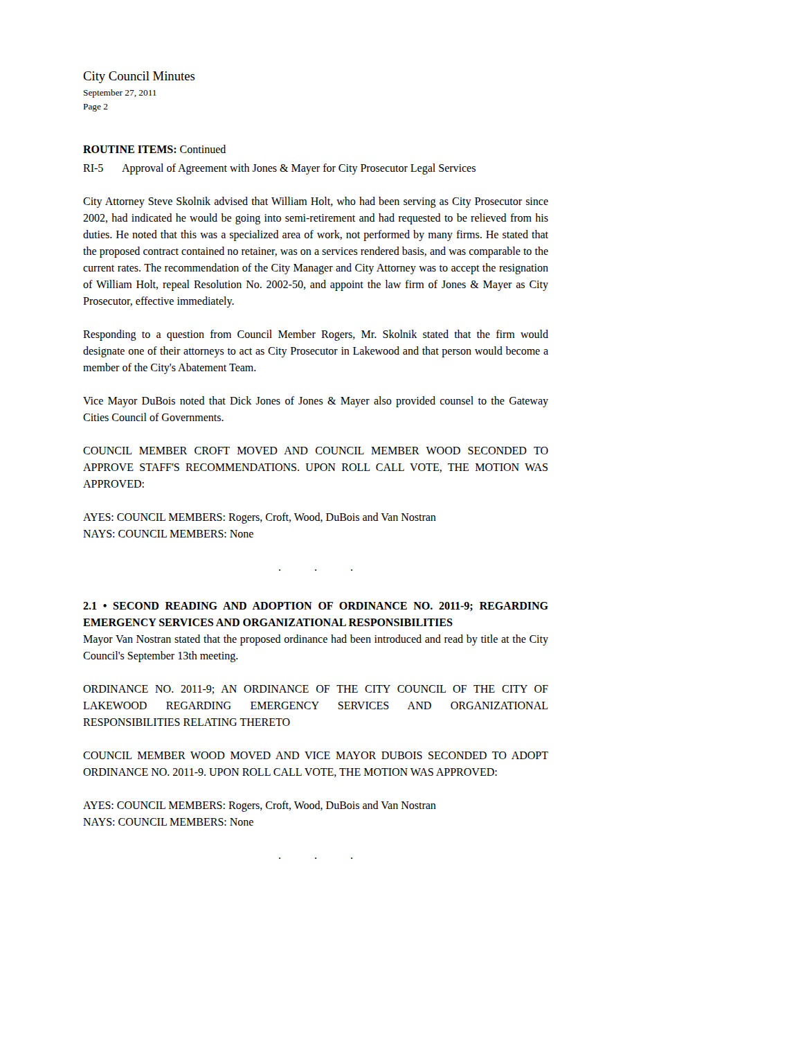City Council Minutes
September 27, 2011
Page 2
ROUTINE ITEMS: Continued
RI-5 Approval of Agreement with Jones & Mayer for City Prosecutor Legal Services
City Attorney Steve Skolnik advised that William Holt, who had been serving as City Prosecutor since 2002, had indicated he would be going into semi-retirement and had requested to be relieved from his duties. He noted that this was a specialized area of work, not performed by many firms. He stated that the proposed contract contained no retainer, was on a services rendered basis, and was comparable to the current rates. The recommendation of the City Manager and City Attorney was to accept the resignation of William Holt, repeal Resolution No. 2002-50, and appoint the law firm of Jones & Mayer as City Prosecutor, effective immediately.
Responding to a question from Council Member Rogers, Mr. Skolnik stated that the firm would designate one of their attorneys to act as City Prosecutor in Lakewood and that person would become a member of the City's Abatement Team.
Vice Mayor DuBois noted that Dick Jones of Jones & Mayer also provided counsel to the Gateway Cities Council of Governments.
Council Member Croft moved and Council Member Wood seconded to approve staff's recommendations. Upon roll call vote, the motion was approved:
AYES: COUNCIL MEMBERS: Rogers, Croft, Wood, DuBois and Van Nostran
NAYS: COUNCIL MEMBERS: None
...
2.1 • SECOND READING AND ADOPTION OF ORDINANCE NO. 2011-9; REGARDING EMERGENCY SERVICES AND ORGANIZATIONAL RESPONSIBILITIES
Mayor Van Nostran stated that the proposed ordinance had been introduced and read by title at the City Council's September 13th meeting.
ORDINANCE NO. 2011-9; AN ORDINANCE OF THE CITY COUNCIL OF THE CITY OF LAKEWOOD REGARDING EMERGENCY SERVICES AND ORGANIZATIONAL RESPONSIBILITIES RELATING THERETO
Council Member Wood moved and Vice Mayor DuBois seconded to adopt Ordinance No. 2011-9. Upon roll call vote, the motion was approved:
AYES: COUNCIL MEMBERS: Rogers, Croft, Wood, DuBois and Van Nostran
NAYS: COUNCIL MEMBERS: None
...